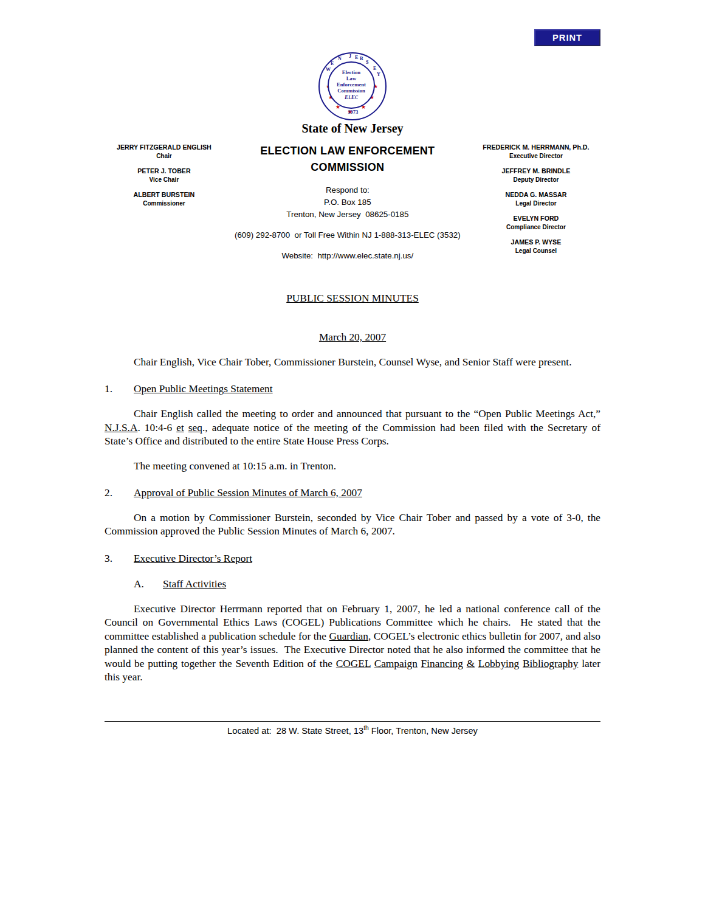PRINT
N J E R S E W E Y ★ ★ ★ ★ ★ ★ ★ ★ ★
Election
Law
Enforcement
Commission
ELEC
1973
State of New Jersey
| JERRY FITZGERALD ENGLISH Chair PETER J. TOBER Vice Chair ALBERT BURSTEIN Commissioner | ELECTION LAW ENFORCEMENT COMMISSION Respond to: P.O. Box 185 Trenton, New Jersey 08625-0185 (609) 292-8700 or Toll Free Within NJ 1-888-313-ELEC (3532) Website: http://www.elec.state.nj.us/ | FREDERICK M. HERRMANN, Ph.D. Executive Director JEFFREY M. BRINDLE Deputy Director NEDDA G. MASSAR Legal Director EVELYN FORD Compliance Director JAMES P. WYSE Legal Counsel |
PUBLIC SESSION MINUTES
March 20, 2007
Chair English, Vice Chair Tober, Commissioner Burstein, Counsel Wyse, and Senior Staff were present.
1. Open Public Meetings Statement
Chair English called the meeting to order and announced that pursuant to the “Open Public Meetings Act,” N.J.S.A. 10:4-6 et seq., adequate notice of the meeting of the Commission had been filed with the Secretary of State’s Office and distributed to the entire State House Press Corps.
The meeting convened at 10:15 a.m. in Trenton.
2. Approval of Public Session Minutes of March 6, 2007
On a motion by Commissioner Burstein, seconded by Vice Chair Tober and passed by a vote of 3-0, the Commission approved the Public Session Minutes of March 6, 2007.
3. Executive Director’s Report
A. Staff Activities
Executive Director Herrmann reported that on February 1, 2007, he led a national conference call of the Council on Governmental Ethics Laws (COGEL) Publications Committee which he chairs. He stated that the committee established a publication schedule for the Guardian, COGEL’s electronic ethics bulletin for 2007, and also planned the content of this year’s issues. The Executive Director noted that he also informed the committee that he would be putting together the Seventh Edition of the COGEL Campaign Financing & Lobbying Bibliography later this year.
Located at: 28 W. State Street, 13th Floor, Trenton, New Jersey